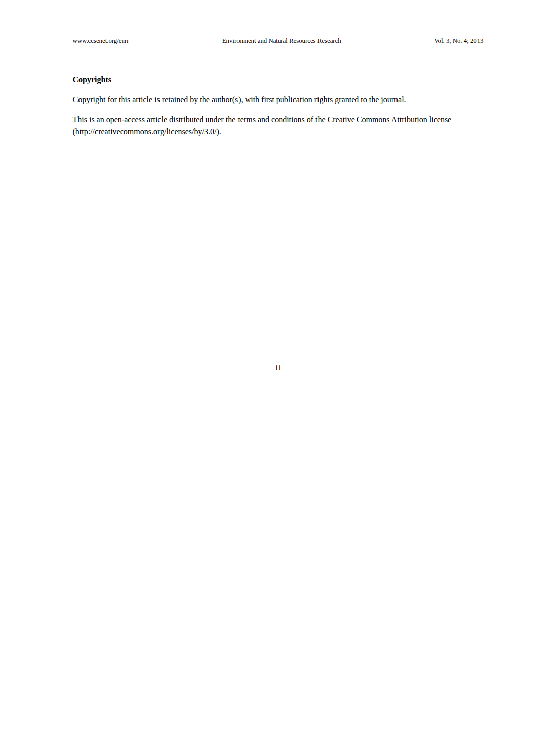www.ccsenet.org/enrr Environment and Natural Resources Research Vol. 3, No. 4; 2013
Copyrights
Copyright for this article is retained by the author(s), with first publication rights granted to the journal.
This is an open-access article distributed under the terms and conditions of the Creative Commons Attribution license (http://creativecommons.org/licenses/by/3.0/).
11